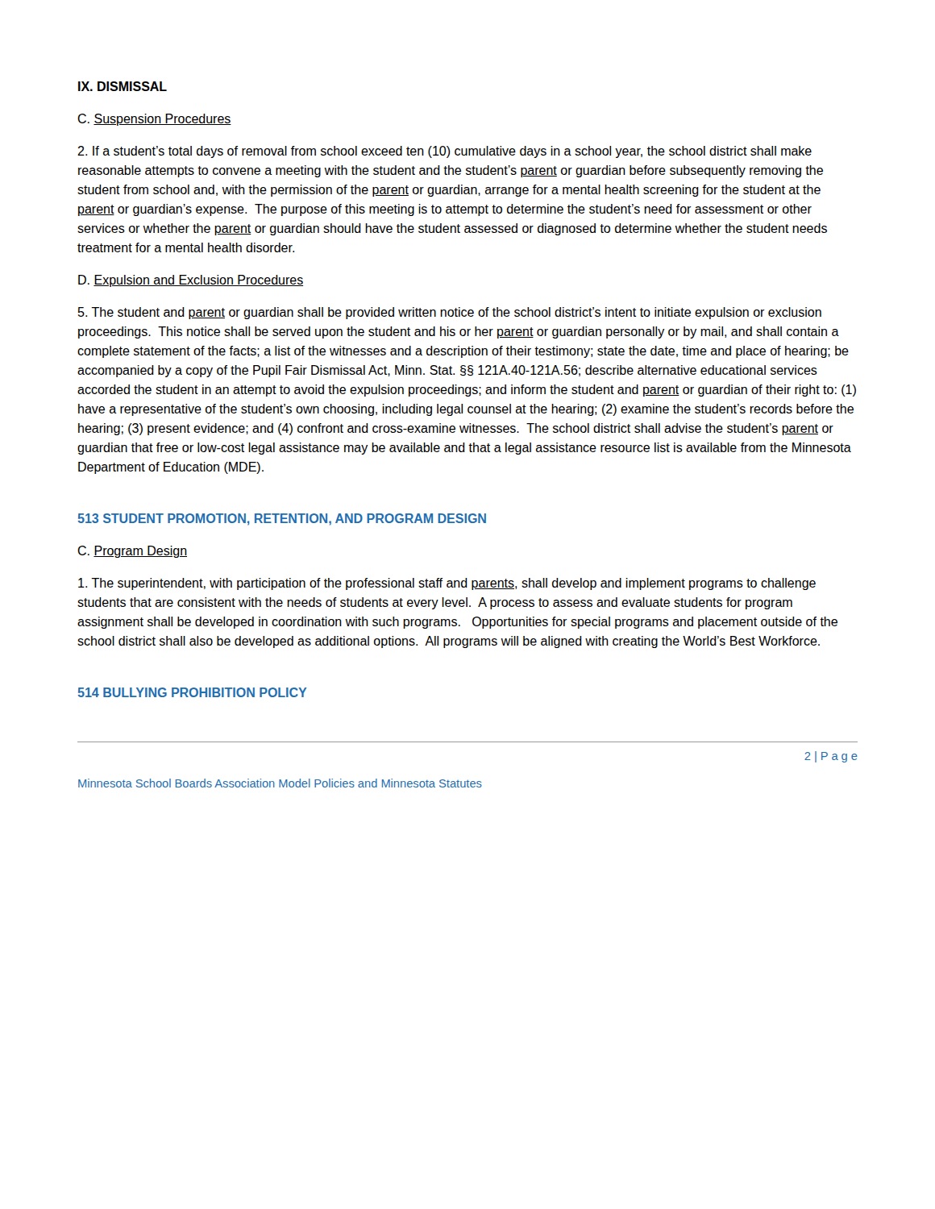IX. DISMISSAL
C. Suspension Procedures
2. If a student’s total days of removal from school exceed ten (10) cumulative days in a school year, the school district shall make reasonable attempts to convene a meeting with the student and the student’s parent or guardian before subsequently removing the student from school and, with the permission of the parent or guardian, arrange for a mental health screening for the student at the parent or guardian’s expense. The purpose of this meeting is to attempt to determine the student’s need for assessment or other services or whether the parent or guardian should have the student assessed or diagnosed to determine whether the student needs treatment for a mental health disorder.
D. Expulsion and Exclusion Procedures
5. The student and parent or guardian shall be provided written notice of the school district’s intent to initiate expulsion or exclusion proceedings. This notice shall be served upon the student and his or her parent or guardian personally or by mail, and shall contain a complete statement of the facts; a list of the witnesses and a description of their testimony; state the date, time and place of hearing; be accompanied by a copy of the Pupil Fair Dismissal Act, Minn. Stat. §§ 121A.40-121A.56; describe alternative educational services accorded the student in an attempt to avoid the expulsion proceedings; and inform the student and parent or guardian of their right to: (1) have a representative of the student’s own choosing, including legal counsel at the hearing; (2) examine the student’s records before the hearing; (3) present evidence; and (4) confront and cross-examine witnesses. The school district shall advise the student’s parent or guardian that free or low-cost legal assistance may be available and that a legal assistance resource list is available from the Minnesota Department of Education (MDE).
513 STUDENT PROMOTION, RETENTION, AND PROGRAM DESIGN
C. Program Design
1. The superintendent, with participation of the professional staff and parents, shall develop and implement programs to challenge students that are consistent with the needs of students at every level. A process to assess and evaluate students for program assignment shall be developed in coordination with such programs. Opportunities for special programs and placement outside of the school district shall also be developed as additional options. All programs will be aligned with creating the World’s Best Workforce.
514 BULLYING PROHIBITION POLICY
2 | P a g e
Minnesota School Boards Association Model Policies and Minnesota Statutes